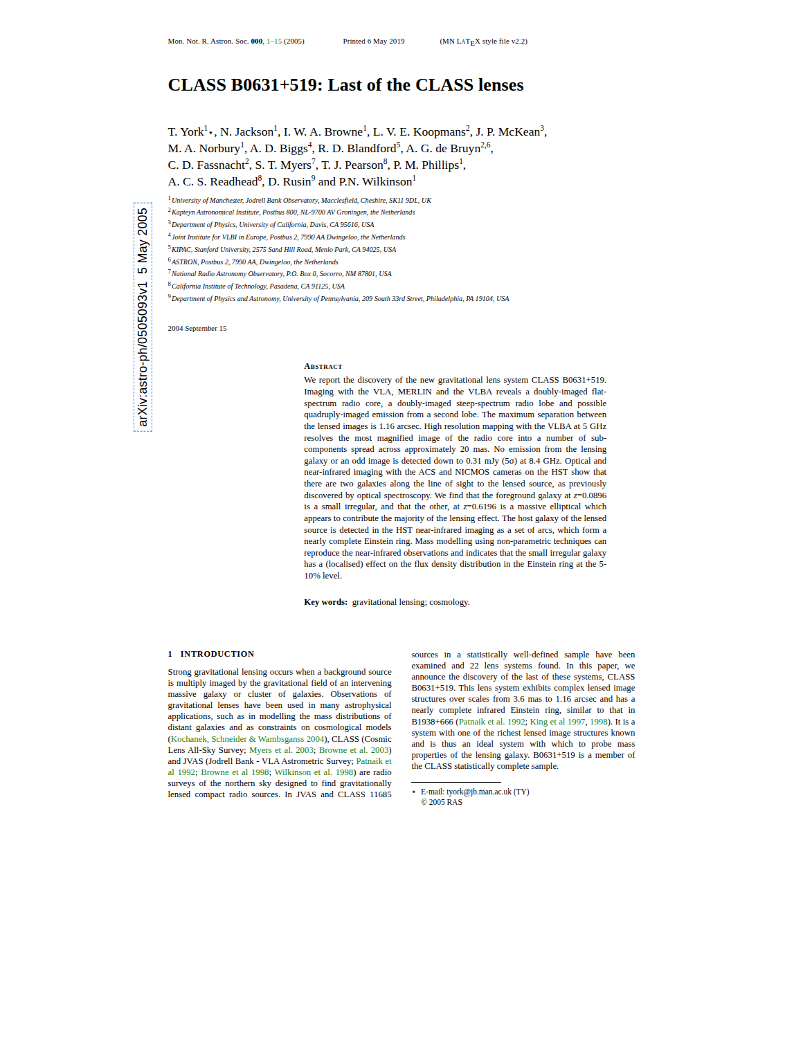arXiv:astro-ph/0505093v1 5 May 2005
Mon. Not. R. Astron. Soc. 000, 1–15 (2005) Printed 6 May 2019 (MN La TEX style file v2.2)
CLASS B0631+519: Last of the CLASS lenses
T. York1⋆, N. Jackson1, I. W. A. Browne1, L. V. E. Koopmans2, J. P. McKean3,
M. A. Norbury1, A. D. Biggs4, R. D. Blandford5, A. G. de Bruyn2,6,
C. D. Fassnacht2, S. T. Myers7, T. J. Pearson8, P. M. Phillips1,
A. C. S. Readhead8, D. Rusin9 and P.N. Wilkinson1
1 University of Manchester, Jodrell Bank Observatory, Macclesfield, Cheshire, SK11 9DL, UK
2 Kapteyn Astronomical Institute, Postbus 800, NL-9700 AV Groningen, the Netherlands
3 Department of Physics, University of California, Davis, CA 95616, USA
4 Joint Institute for VLBI in Europe, Postbus 2, 7990 AA Dwingeloo, the Netherlands
5 KIPAC, Stanford University, 2575 Sand Hill Road, Menlo Park, CA 94025, USA
6 ASTRON, Postbus 2, 7990 AA, Dwingeloo, the Netherlands
7 National Radio Astronomy Observatory, P.O. Box 0, Socorro, NM 87801, USA
8 California Institute of Technology, Pasadena, CA 91125, USA
9 Department of Physics and Astronomy, University of Pennsylvania, 209 South 33rd Street, Philadelphia, PA 19104, USA
2004 September 15
Abstract
We report the discovery of the new gravitational lens system CLASS B0631+519. Imaging with the VLA, MERLIN and the VLBA reveals a doubly-imaged flat-spectrum radio core, a doubly-imaged steep-spectrum radio lobe and possible quadruply-imaged emission from a second lobe. The maximum separation between the lensed images is 1.16 arcsec. High resolution mapping with the VLBA at 5 GHz resolves the most magnified image of the radio core into a number of sub-components spread across approximately 20 mas. No emission from the lensing galaxy or an odd image is detected down to 0.31 mJy (5σ) at 8.4 GHz. Optical and near-infrared imaging with the ACS and NICMOS cameras on the HST show that there are two galaxies along the line of sight to the lensed source, as previously discovered by optical spectroscopy. We find that the foreground galaxy at z=0.0896 is a small irregular, and that the other, at z=0.6196 is a massive elliptical which appears to contribute the majority of the lensing effect. The host galaxy of the lensed source is detected in the HST near-infrared imaging as a set of arcs, which form a nearly complete Einstein ring. Mass modelling using non-parametric techniques can reproduce the near-infrared observations and indicates that the small irregular galaxy has a (localised) effect on the flux density distribution in the Einstein ring at the 5-10% level.
Key words: gravitational lensing; cosmology.
1 Introduction
Strong gravitational lensing occurs when a background source is multiply imaged by the gravitational field of an intervening massive galaxy or cluster of galaxies. Observations of gravitational lenses have been used in many astrophysical applications, such as in modelling the mass distributions of distant galaxies and as constraints on cosmological models (Kochanek, Schneider & Wambsganss 2004), CLASS (Cosmic Lens All-Sky Survey; Myers et al. 2003; Browne et al. 2003) and JVAS (Jodrell Bank - VLA Astrometric Survey; Patnaik et al 1992; Browne et al 1998; Wilkinson et al. 1998) are radio surveys of the northern sky designed to find gravitationally lensed compact radio sources. In JVAS and CLASS 11685 sources in a statistically well-defined sample have been examined and 22 lens systems found. In this paper, we announce the discovery of the last of these systems, CLASS B0631+519. This lens system exhibits complex lensed image structures over scales from 3.6 mas to 1.16 arcsec and has a nearly complete infrared Einstein ring, similar to that in B1938+666 (Patnaik et al. 1992; King et al 1997, 1998). It is a system with one of the richest lensed image structures known and is thus an ideal system with which to probe mass properties of the lensing galaxy. B0631+519 is a member of the CLASS statistically complete sample.
⋆ E-mail: tyork@jb.man.ac.uk (TY)
© 2005 RAS